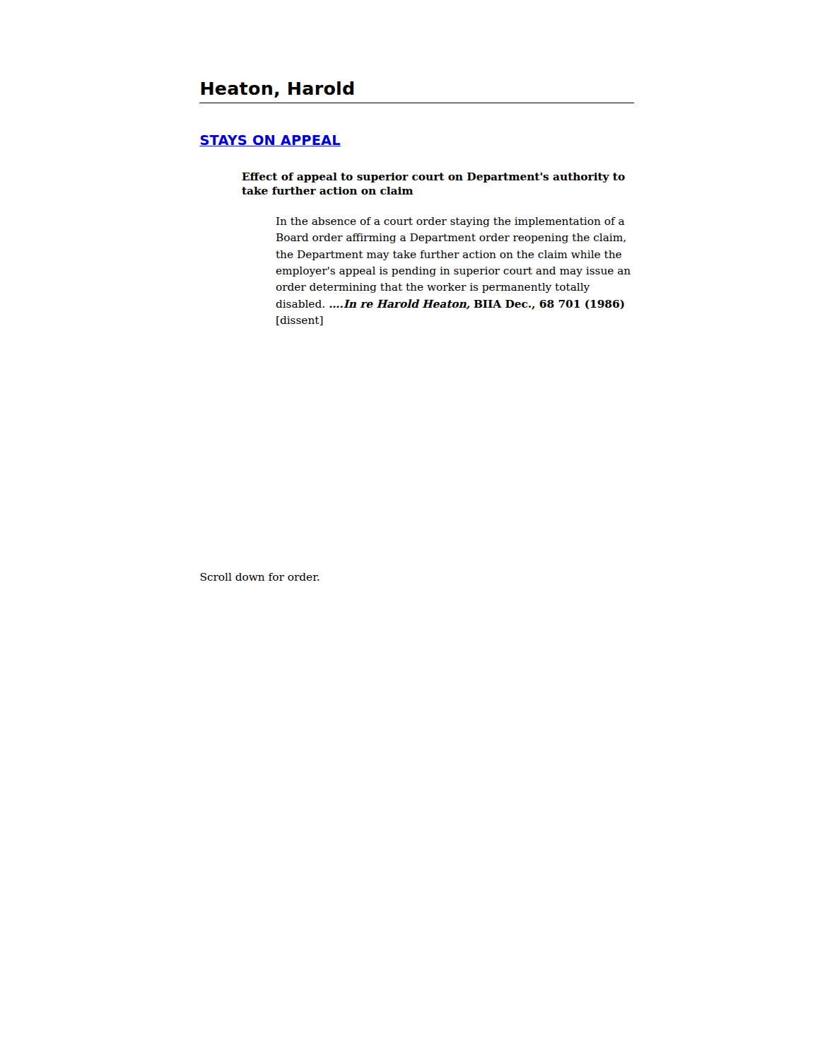Heaton, Harold
STAYS ON APPEAL
Effect of appeal to superior court on Department's authority to take further action on claim
In the absence of a court order staying the implementation of a Board order affirming a Department order reopening the claim, the Department may take further action on the claim while the employer's appeal is pending in superior court and may issue an order determining that the worker is permanently totally disabled. ….In re Harold Heaton, BIIA Dec., 68 701 (1986) [dissent]
Scroll down for order.